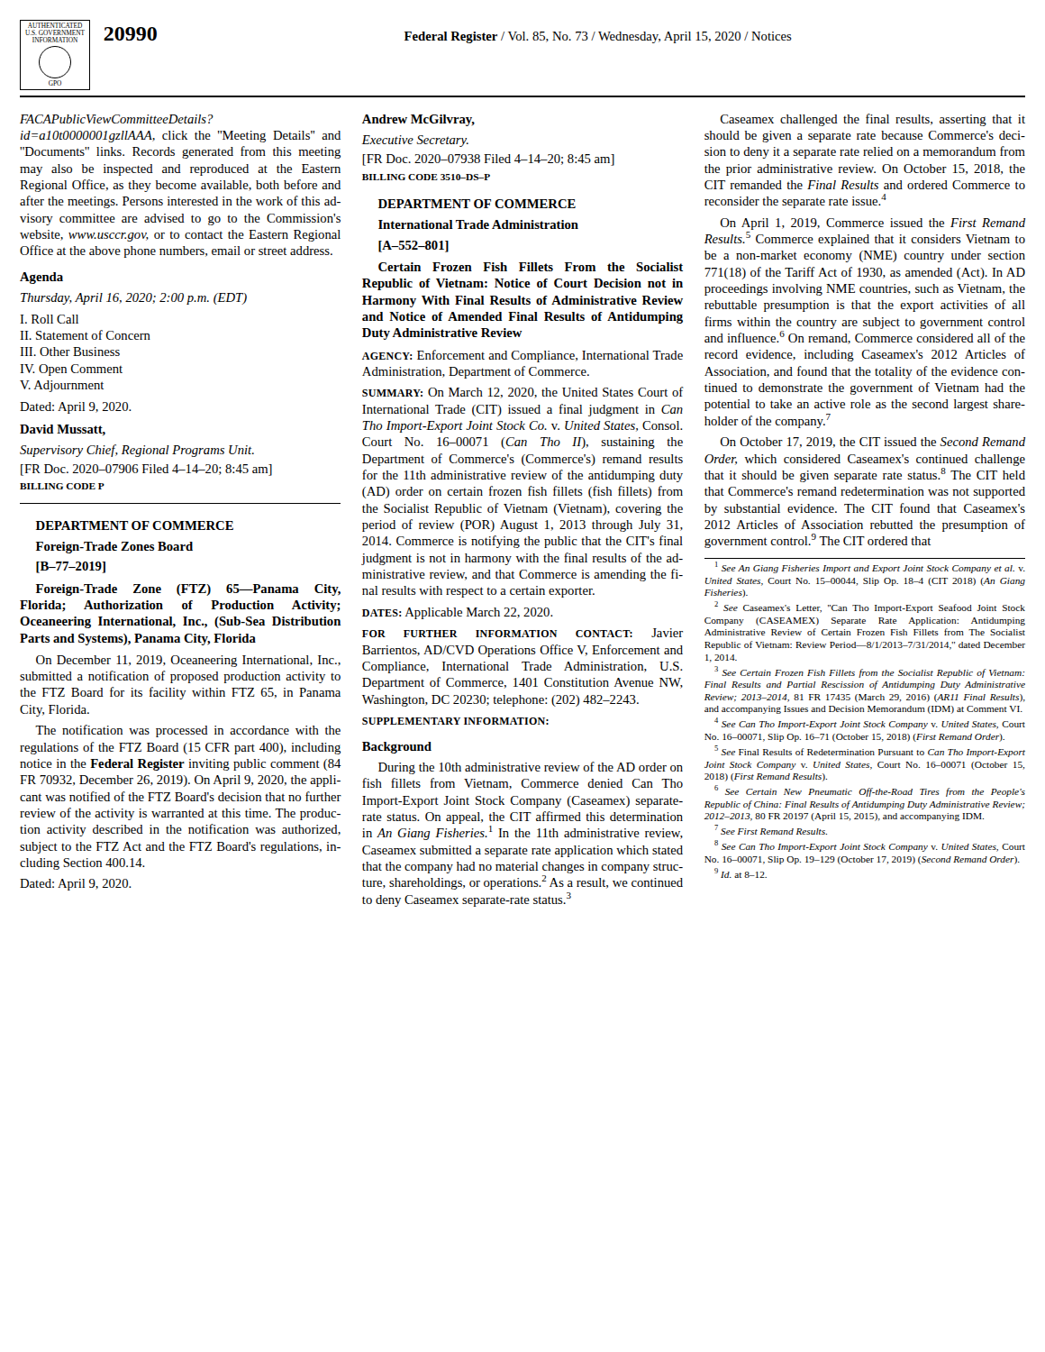AUTHENTICATED
U.S. GOVERNMENT
INFORMATION
GPO
20990
Federal Register / Vol. 85, No. 73 / Wednesday, April 15, 2020 / Notices
FACAPublicViewCommitteeDetails?id=a10t0000001gzllAAA, click the ''Meeting Details'' and ''Documents'' links. Records generated from this meeting may also be inspected and reproduced at the Eastern Regional Office, as they become available, both before and after the meetings. Persons interested in the work of this advisory committee are advised to go to the Commission's website, www.usccr.gov, or to contact the Eastern Regional Office at the above phone numbers, email or street address.
Agenda
Thursday, April 16, 2020; 2:00 p.m. (EDT)
I. Roll Call
II. Statement of Concern
III. Other Business
IV. Open Comment
V. Adjournment
Dated: April 9, 2020.
David Mussatt,
Supervisory Chief, Regional Programs Unit.
[FR Doc. 2020–07906 Filed 4–14–20; 8:45 am]
BILLING CODE P
DEPARTMENT OF COMMERCE
Foreign-Trade Zones Board
[B–77–2019]
Foreign-Trade Zone (FTZ) 65—Panama City, Florida; Authorization of Production Activity; Oceaneering International, Inc., (Sub-Sea Distribution Parts and Systems), Panama City, Florida
On December 11, 2019, Oceaneering International, Inc., submitted a notification of proposed production activity to the FTZ Board for its facility within FTZ 65, in Panama City, Florida.
The notification was processed in accordance with the regulations of the FTZ Board (15 CFR part 400), including notice in the Federal Register inviting public comment (84 FR 70932, December 26, 2019). On April 9, 2020, the applicant was notified of the FTZ Board's decision that no further review of the activity is warranted at this time. The production activity described in the notification was authorized, subject to the FTZ Act and the FTZ Board's regulations, including Section 400.14.
Dated: April 9, 2020.
Andrew McGilvray,
Executive Secretary.
[FR Doc. 2020–07938 Filed 4–14–20; 8:45 am]
BILLING CODE 3510–DS–P
DEPARTMENT OF COMMERCE
International Trade Administration
[A–552–801]
Certain Frozen Fish Fillets From the Socialist Republic of Vietnam: Notice of Court Decision not in Harmony With Final Results of Administrative Review and Notice of Amended Final Results of Antidumping Duty Administrative Review
AGENCY: Enforcement and Compliance, International Trade Administration, Department of Commerce.
SUMMARY: On March 12, 2020, the United States Court of International Trade (CIT) issued a final judgment in Can Tho Import-Export Joint Stock Co. v. United States, Consol. Court No. 16–00071 (Can Tho II), sustaining the Department of Commerce's (Commerce's) remand results for the 11th administrative review of the antidumping duty (AD) order on certain frozen fish fillets (fish fillets) from the Socialist Republic of Vietnam (Vietnam), covering the period of review (POR) August 1, 2013 through July 31, 2014. Commerce is notifying the public that the CIT's final judgment is not in harmony with the final results of the administrative review, and that Commerce is amending the final results with respect to a certain exporter.
DATES: Applicable March 22, 2020.
FOR FURTHER INFORMATION CONTACT: Javier Barrientos, AD/CVD Operations Office V, Enforcement and Compliance, International Trade Administration, U.S. Department of Commerce, 1401 Constitution Avenue NW, Washington, DC 20230; telephone: (202) 482–2243.
SUPPLEMENTARY INFORMATION:
Background
During the 10th administrative review of the AD order on fish fillets from Vietnam, Commerce denied Can Tho Import-Export Joint Stock Company (Caseamex) separate-rate status. On appeal, the CIT affirmed this determination in An Giang Fisheries.1 In the 11th administrative review, Caseamex submitted a separate rate application which stated that the company had no material changes in company structure, shareholdings, or operations.2 As a result, we continued to deny Caseamex separate-rate status.3
Caseamex challenged the final results, asserting that it should be given a separate rate because Commerce's decision to deny it a separate rate relied on a memorandum from the prior administrative review. On October 15, 2018, the CIT remanded the Final Results and ordered Commerce to reconsider the separate rate issue.4
On April 1, 2019, Commerce issued the First Remand Results.5 Commerce explained that it considers Vietnam to be a non-market economy (NME) country under section 771(18) of the Tariff Act of 1930, as amended (Act). In AD proceedings involving NME countries, such as Vietnam, the rebuttable presumption is that the export activities of all firms within the country are subject to government control and influence.6 On remand, Commerce considered all of the record evidence, including Caseamex's 2012 Articles of Association, and found that the totality of the evidence continued to demonstrate the government of Vietnam had the potential to take an active role as the second largest shareholder of the company.7
On October 17, 2019, the CIT issued the Second Remand Order, which considered Caseamex's continued challenge that it should be given separate rate status.8 The CIT held that Commerce's remand redetermination was not supported by substantial evidence. The CIT found that Caseamex's 2012 Articles of Association rebutted the presumption of government control.9 The CIT ordered that
1 See An Giang Fisheries Import and Export Joint Stock Company et al. v. United States, Court No. 15–00044, Slip Op. 18–4 (CIT 2018) (An Giang Fisheries).
2 See Caseamex's Letter, ''Can Tho Import-Export Seafood Joint Stock Company (CASEAMEX) Separate Rate Application: Antidumping Administrative Review of Certain Frozen Fish Fillets from The Socialist Republic of Vietnam: Review Period—8/1/2013–7/31/2014,'' dated December 1, 2014.
3 See Certain Frozen Fish Fillets from the Socialist Republic of Vietnam: Final Results and Partial Rescission of Antidumping Duty Administrative Review; 2013–2014, 81 FR 17435 (March 29, 2016) (AR11 Final Results), and accompanying Issues and Decision Memorandum (IDM) at Comment VI.
4 See Can Tho Import-Export Joint Stock Company v. United States, Court No. 16–00071, Slip Op. 16–71 (October 15, 2018) (First Remand Order).
5 See Final Results of Redetermination Pursuant to Can Tho Import-Export Joint Stock Company v. United States, Court No. 16–00071 (October 15, 2018) (First Remand Results).
6 See Certain New Pneumatic Off-the-Road Tires from the People's Republic of China: Final Results of Antidumping Duty Administrative Review; 2012–2013, 80 FR 20197 (April 15, 2015), and accompanying IDM.
7 See First Remand Results.
8 See Can Tho Import-Export Joint Stock Company v. United States, Court No. 16–00071, Slip Op. 19–129 (October 17, 2019) (Second Remand Order).
9 Id. at 8–12.